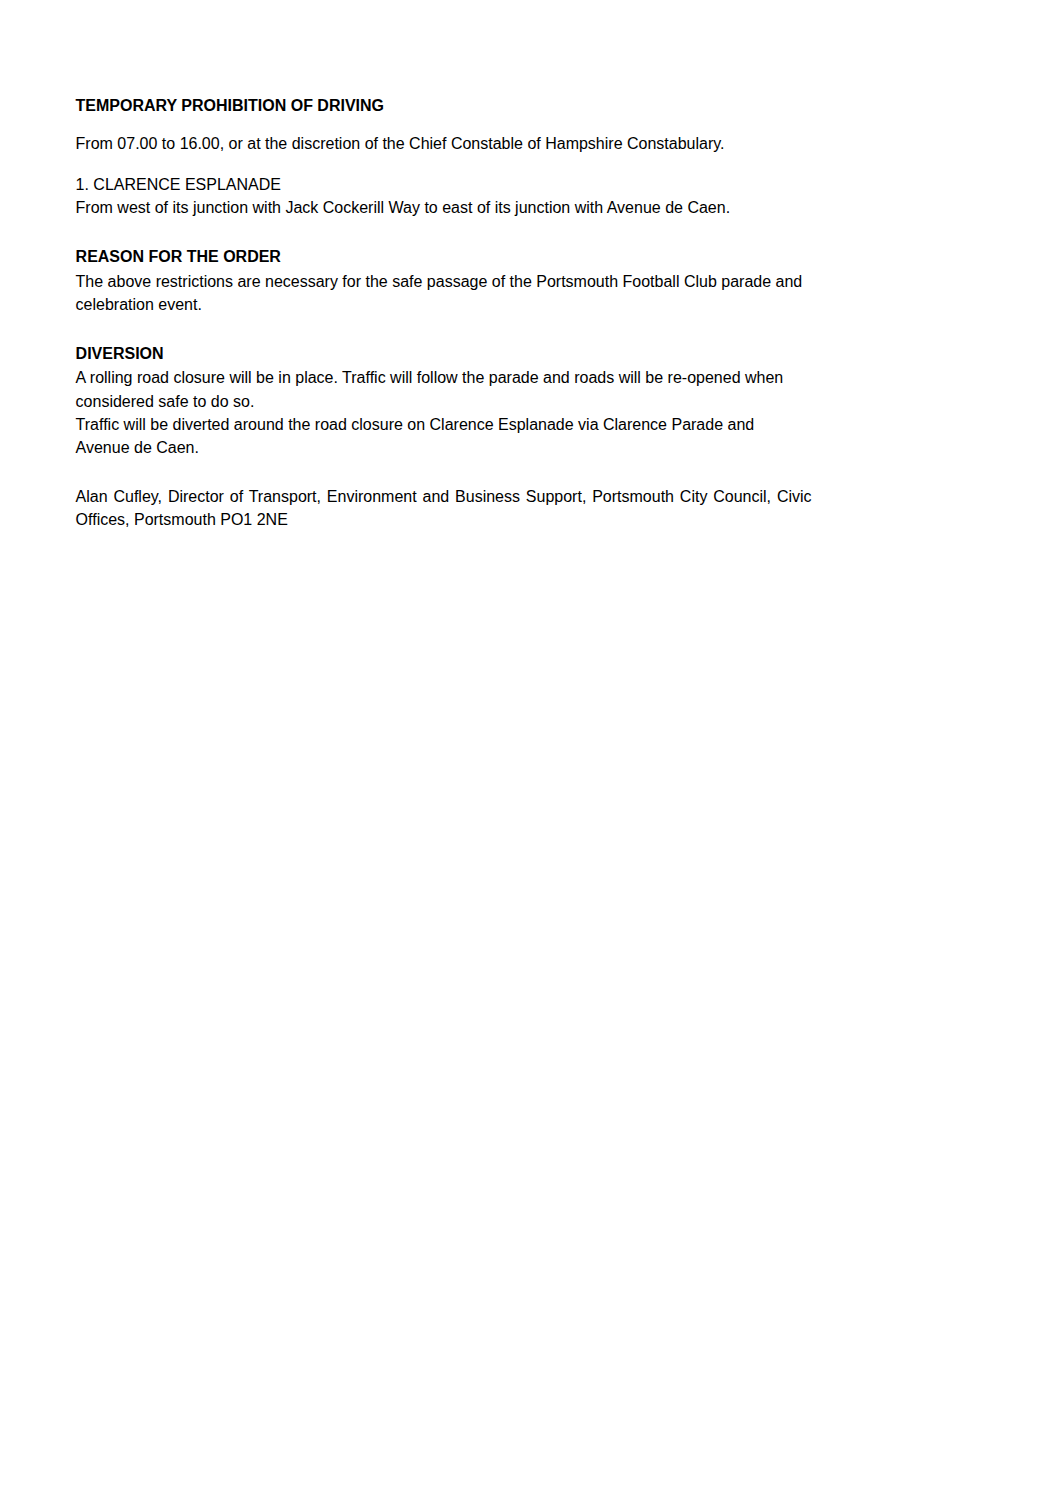Temporary Prohibition of Driving
From 07.00 to 16.00, or at the discretion of the Chief Constable of Hampshire Constabulary.
1. CLARENCE ESPLANADE
From west of its junction with Jack Cockerill Way to east of its junction with Avenue de Caen.
Reason for the Order
The above restrictions are necessary for the safe passage of the Portsmouth Football Club parade and celebration event.
Diversion
A rolling road closure will be in place. Traffic will follow the parade and roads will be re-opened when considered safe to do so.
Traffic will be diverted around the road closure on Clarence Esplanade via Clarence Parade and Avenue de Caen.
Alan Cufley, Director of Transport, Environment and Business Support, Portsmouth City Council, Civic Offices, Portsmouth PO1 2NE